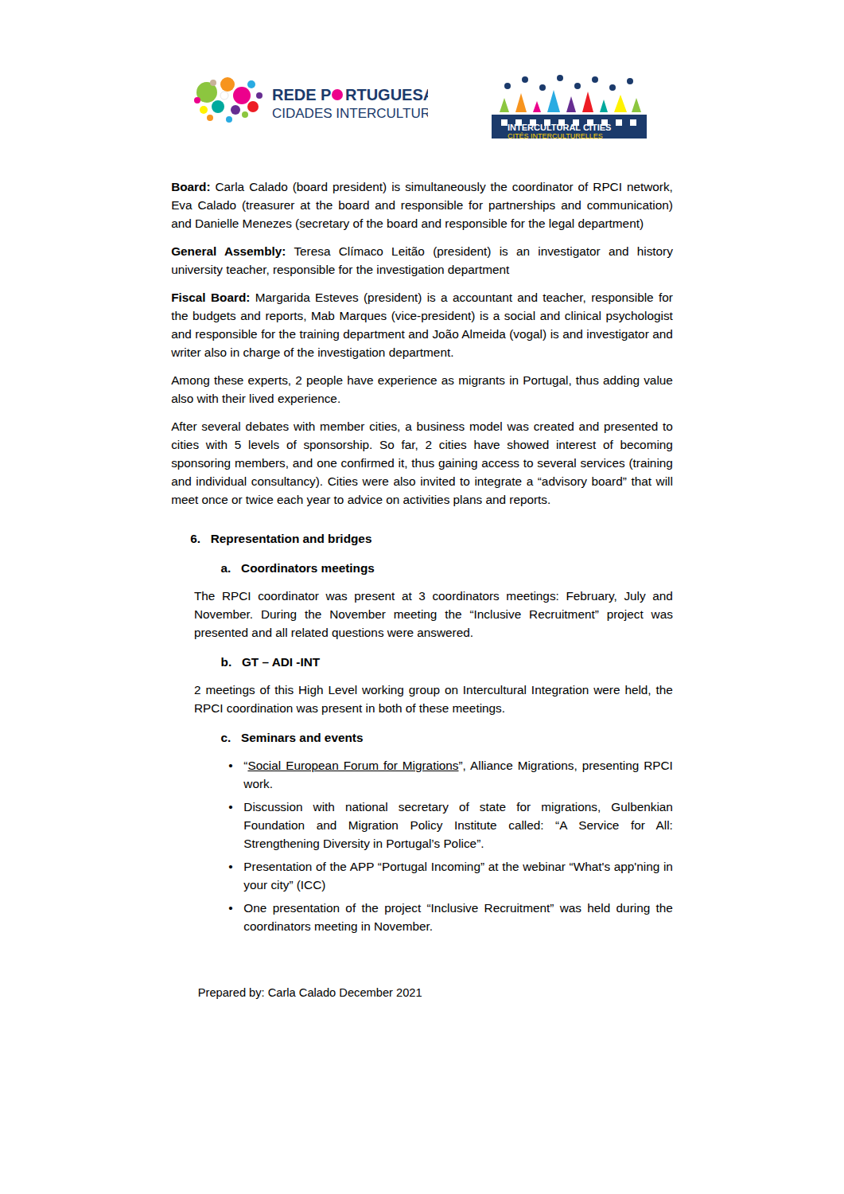REDE P RTUGUESA CIDADES INTERCULTURAIS INTERCULTURAL CITIES CITÉS INTERCULTURELLES
Board: Carla Calado (board president) is simultaneously the coordinator of RPCI network, Eva Calado (treasurer at the board and responsible for partnerships and communication) and Danielle Menezes (secretary of the board and responsible for the legal department)
General Assembly: Teresa Clímaco Leitão (president) is an investigator and history university teacher, responsible for the investigation department
Fiscal Board: Margarida Esteves (president) is a accountant and teacher, responsible for the budgets and reports, Mab Marques (vice-president) is a social and clinical psychologist and responsible for the training department and João Almeida (vogal) is and investigator and writer also in charge of the investigation department.
Among these experts, 2 people have experience as migrants in Portugal, thus adding value also with their lived experience.
After several debates with member cities, a business model was created and presented to cities with 5 levels of sponsorship. So far, 2 cities have showed interest of becoming sponsoring members, and one confirmed it, thus gaining access to several services (training and individual consultancy). Cities were also invited to integrate a “advisory board” that will meet once or twice each year to advice on activities plans and reports.
6. Representation and bridges
a. Coordinators meetings
The RPCI coordinator was present at 3 coordinators meetings: February, July and November. During the November meeting the “Inclusive Recruitment” project was presented and all related questions were answered.
b. GT – ADI -INT
2 meetings of this High Level working group on Intercultural Integration were held, the RPCI coordination was present in both of these meetings.
c. Seminars and events
“Social European Forum for Migrations”, Alliance Migrations, presenting RPCI work.
Discussion with national secretary of state for migrations, Gulbenkian Foundation and Migration Policy Institute called: “A Service for All: Strengthening Diversity in Portugal’s Police”.
Presentation of the APP “Portugal Incoming” at the webinar “What's app'ning in your city” (ICC)
One presentation of the project “Inclusive Recruitment” was held during the coordinators meeting in November.
Prepared by: Carla Calado December 2021